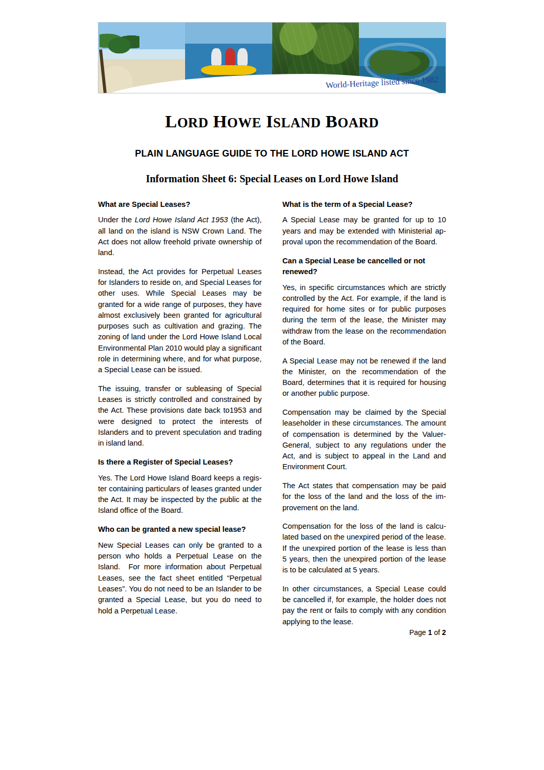World-Heritage listed since 1982
LORD HOWE ISLAND BOARD
PLAIN LANGUAGE GUIDE TO THE LORD HOWE ISLAND ACT
Information Sheet 6: Special Leases on Lord Howe Island
What are Special Leases?
Under the Lord Howe Island Act 1953 (the Act), all land on the island is NSW Crown Land. The Act does not allow freehold private ownership of land.
Instead, the Act provides for Perpetual Leases for Islanders to reside on, and Special Leases for other uses. While Special Leases may be granted for a wide range of purposes, they have almost exclusively been granted for agricultural purposes such as cultivation and grazing. The zoning of land under the Lord Howe Island Local Environmental Plan 2010 would play a significant role in determining where, and for what purpose, a Special Lease can be issued.
The issuing, transfer or subleasing of Special Leases is strictly controlled and constrained by the Act. These provisions date back to1953 and were designed to protect the interests of Islanders and to prevent speculation and trading in island land.
Is there a Register of Special Leases?
Yes. The Lord Howe Island Board keeps a register containing particulars of leases granted under the Act. It may be inspected by the public at the Island office of the Board.
Who can be granted a new special lease?
New Special Leases can only be granted to a person who holds a Perpetual Lease on the Island. For more information about Perpetual Leases, see the fact sheet entitled “Perpetual Leases”. You do not need to be an Islander to be granted a Special Lease, but you do need to hold a Perpetual Lease.
What is the term of a Special Lease?
A Special Lease may be granted for up to 10 years and may be extended with Ministerial approval upon the recommendation of the Board.
Can a Special Lease be cancelled or not renewed?
Yes, in specific circumstances which are strictly controlled by the Act. For example, if the land is required for home sites or for public purposes during the term of the lease, the Minister may withdraw from the lease on the recommendation of the Board.
A Special Lease may not be renewed if the land the Minister, on the recommendation of the Board, determines that it is required for housing or another public purpose.
Compensation may be claimed by the Special leaseholder in these circumstances. The amount of compensation is determined by the Valuer-General, subject to any regulations under the Act, and is subject to appeal in the Land and Environment Court.
The Act states that compensation may be paid for the loss of the land and the loss of the improvement on the land.
Compensation for the loss of the land is calculated based on the unexpired period of the lease. If the unexpired portion of the lease is less than 5 years, then the unexpired portion of the lease is to be calculated at 5 years.
In other circumstances, a Special Lease could be cancelled if, for example, the holder does not pay the rent or fails to comply with any condition applying to the lease.
Page 1 of 2